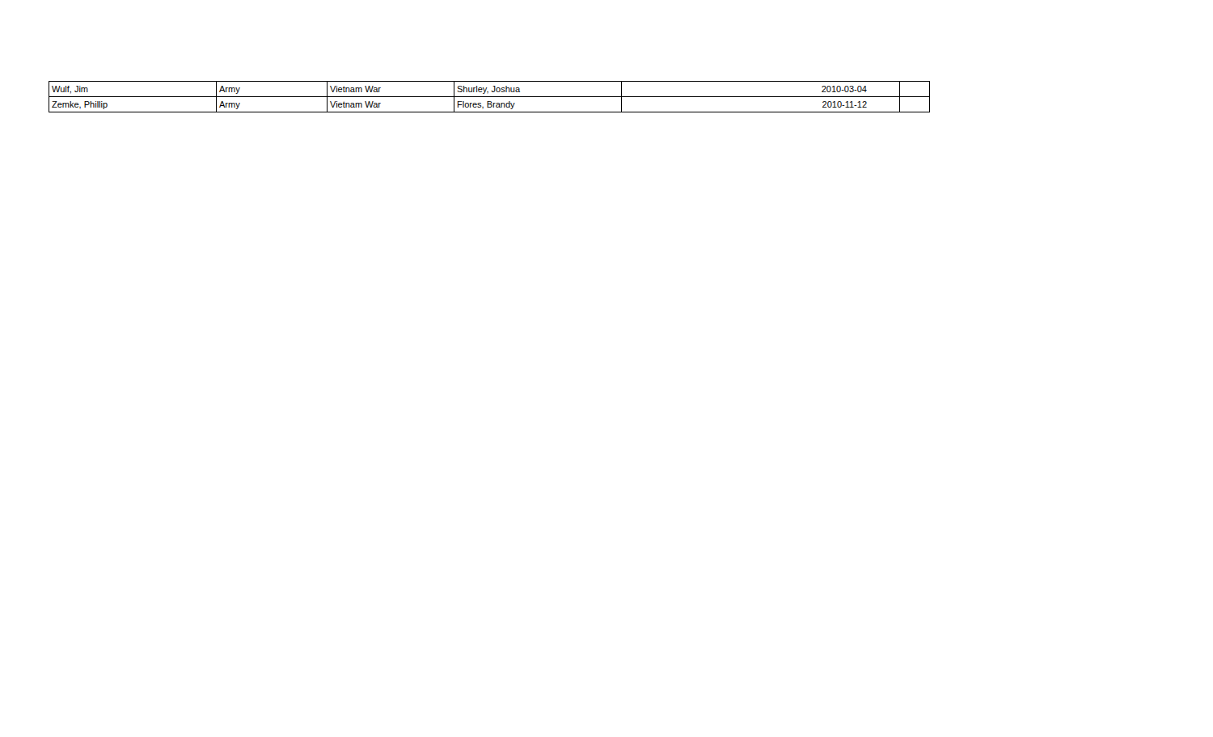| Wulf, Jim | Army | Vietnam War | Shurley, Joshua | 2010-03-04 | |
| Zemke, Phillip | Army | Vietnam War | Flores, Brandy | 2010-11-12 | |